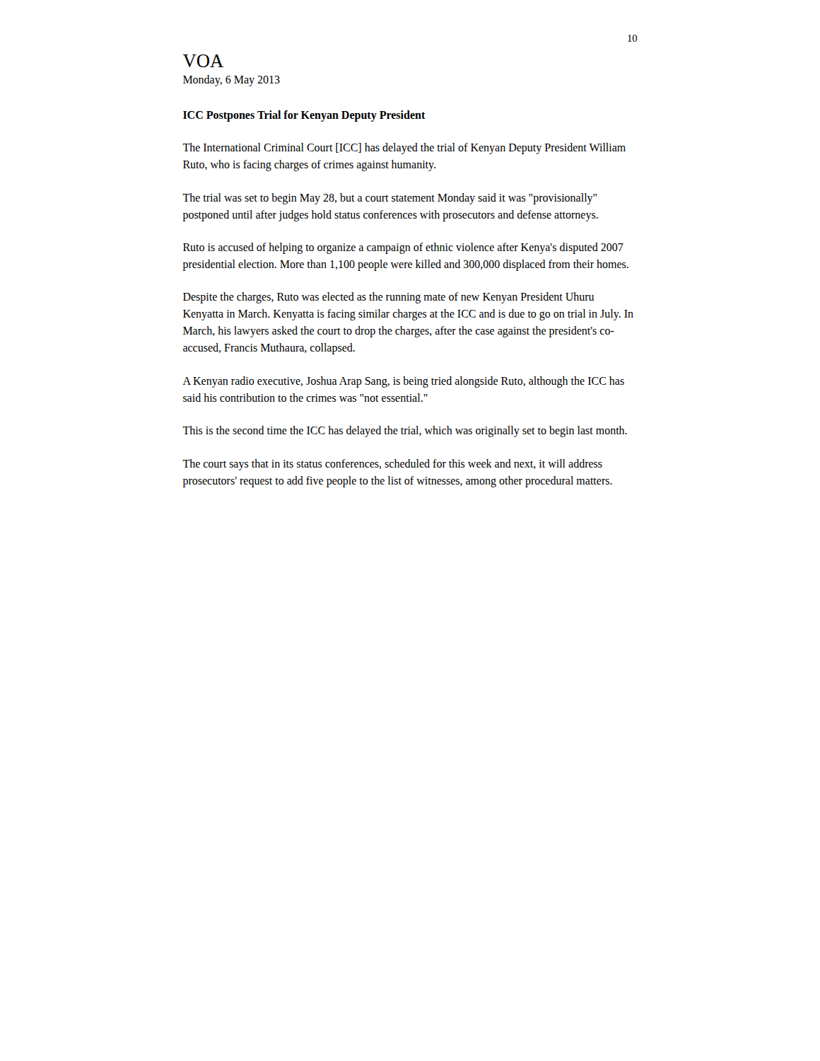10
VOA
Monday, 6 May 2013
ICC Postpones Trial for Kenyan Deputy President
The International Criminal Court [ICC] has delayed the trial of Kenyan Deputy President William Ruto, who is facing charges of crimes against humanity.
The trial was set to begin May 28, but a court statement Monday said it was "provisionally" postponed until after judges hold status conferences with prosecutors and defense attorneys.
Ruto is accused of helping to organize a campaign of ethnic violence after Kenya's disputed 2007 presidential election. More than 1,100 people were killed and 300,000 displaced from their homes.
Despite the charges, Ruto was elected as the running mate of new Kenyan President Uhuru Kenyatta in March. Kenyatta is facing similar charges at the ICC and is due to go on trial in July. In March, his lawyers asked the court to drop the charges, after the case against the president's co-accused, Francis Muthaura, collapsed.
A Kenyan radio executive, Joshua Arap Sang, is being tried alongside Ruto, although the ICC has said his contribution to the crimes was "not essential."
This is the second time the ICC has delayed the trial, which was originally set to begin last month.
The court says that in its status conferences, scheduled for this week and next, it will address prosecutors' request to add five people to the list of witnesses, among other procedural matters.